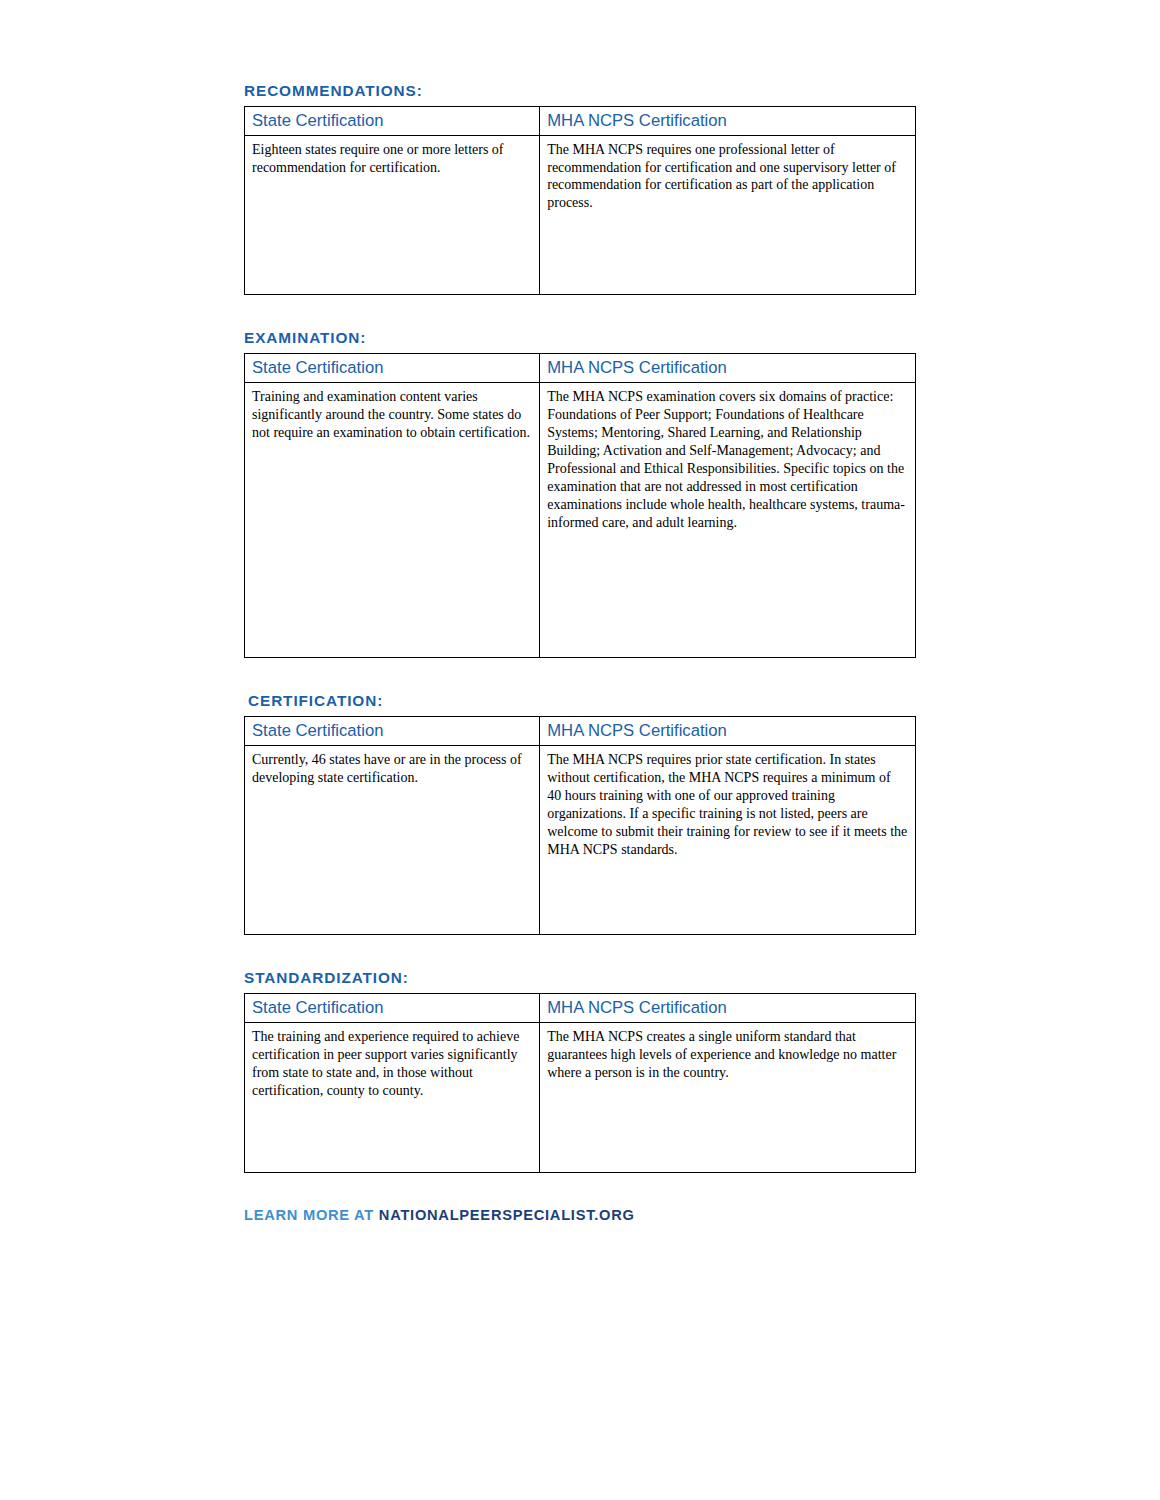Recommendations:
| State Certification | MHA NCPS Certification |
| --- | --- |
| Eighteen states require one or more letters of recommendation for certification. | The MHA NCPS requires one professional letter of recommendation for certification and one supervisory letter of recommendation for certification as part of the application process. |
Examination:
| State Certification | MHA NCPS Certification |
| --- | --- |
| Training and examination content varies significantly around the country. Some states do not require an examination to obtain certification. | The MHA NCPS examination covers six domains of practice: Foundations of Peer Support; Foundations of Healthcare Systems; Mentoring, Shared Learning, and Relationship Building; Activation and Self-Management; Advocacy; and Professional and Ethical Responsibilities. Specific topics on the examination that are not addressed in most certification examinations include whole health, healthcare systems, trauma-informed care, and adult learning. |
Certification:
| State Certification | MHA NCPS Certification |
| --- | --- |
| Currently, 46 states have or are in the process of developing state certification. | The MHA NCPS requires prior state certification. In states without certification, the MHA NCPS requires a minimum of 40 hours training with one of our approved training organizations. If a specific training is not listed, peers are welcome to submit their training for review to see if it meets the MHA NCPS standards. |
Standardization:
| State Certification | MHA NCPS Certification |
| --- | --- |
| The training and experience required to achieve certification in peer support varies significantly from state to state and, in those without certification, county to county. | The MHA NCPS creates a single uniform standard that guarantees high levels of experience and knowledge no matter where a person is in the country. |
LEARN MORE AT NATIONALPEERSPECIALIST.ORG